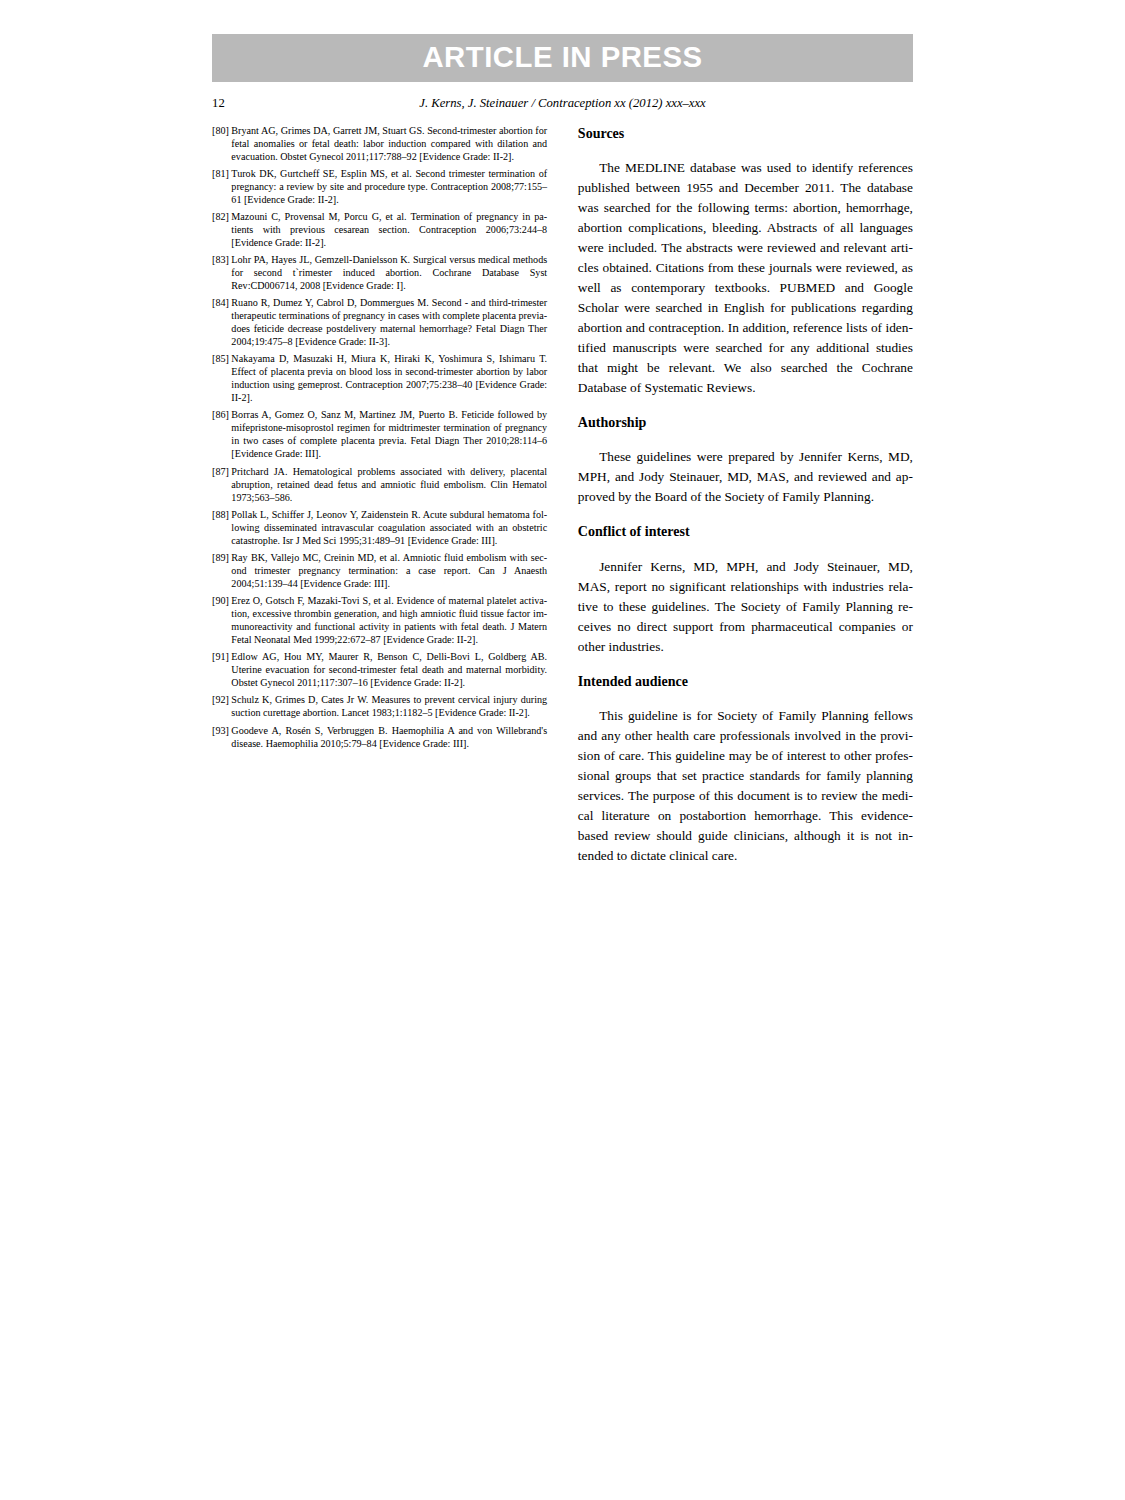ARTICLE IN PRESS
12 J. Kerns, J. Steinauer / Contraception xx (2012) xxx–xxx
[80] Bryant AG, Grimes DA, Garrett JM, Stuart GS. Second-trimester abortion for fetal anomalies or fetal death: labor induction compared with dilation and evacuation. Obstet Gynecol 2011;117:788–92 [Evidence Grade: II-2].
[81] Turok DK, Gurtcheff SE, Esplin MS, et al. Second trimester termination of pregnancy: a review by site and procedure type. Contraception 2008;77:155–61 [Evidence Grade: II-2].
[82] Mazouni C, Provensal M, Porcu G, et al. Termination of pregnancy in patients with previous cesarean section. Contraception 2006;73:244–8 [Evidence Grade: II-2].
[83] Lohr PA, Hayes JL, Gemzell-Danielsson K. Surgical versus medical methods for second t`rimester induced abortion. Cochrane Database Syst Rev:CD006714, 2008 [Evidence Grade: I].
[84] Ruano R, Dumez Y, Cabrol D, Dommergues M. Second - and third-trimester therapeutic terminations of pregnancy in cases with complete placenta previa-does feticide decrease postdelivery maternal hemorrhage? Fetal Diagn Ther 2004;19:475–8 [Evidence Grade: II-3].
[85] Nakayama D, Masuzaki H, Miura K, Hiraki K, Yoshimura S, Ishimaru T. Effect of placenta previa on blood loss in second-trimester abortion by labor induction using gemeprost. Contraception 2007;75:238–40 [Evidence Grade: II-2].
[86] Borras A, Gomez O, Sanz M, Martinez JM, Puerto B. Feticide followed by mifepristone-misoprostol regimen for midtrimester termination of pregnancy in two cases of complete placenta previa. Fetal Diagn Ther 2010;28:114–6 [Evidence Grade: III].
[87] Pritchard JA. Hematological problems associated with delivery, placental abruption, retained dead fetus and amniotic fluid embolism. Clin Hematol 1973;563–586.
[88] Pollak L, Schiffer J, Leonov Y, Zaidenstein R. Acute subdural hematoma following disseminated intravascular coagulation associated with an obstetric catastrophe. Isr J Med Sci 1995;31:489–91 [Evidence Grade: III].
[89] Ray BK, Vallejo MC, Creinin MD, et al. Amniotic fluid embolism with second trimester pregnancy termination: a case report. Can J Anaesth 2004;51:139–44 [Evidence Grade: III].
[90] Erez O, Gotsch F, Mazaki-Tovi S, et al. Evidence of maternal platelet activation, excessive thrombin generation, and high amniotic fluid tissue factor immunoreactivity and functional activity in patients with fetal death. J Matern Fetal Neonatal Med 1999;22:672–87 [Evidence Grade: II-2].
[91] Edlow AG, Hou MY, Maurer R, Benson C, Delli-Bovi L, Goldberg AB. Uterine evacuation for second-trimester fetal death and maternal morbidity. Obstet Gynecol 2011;117:307–16 [Evidence Grade: II-2].
[92] Schulz K, Grimes D, Cates Jr W. Measures to prevent cervical injury during suction curettage abortion. Lancet 1983;1:1182–5 [Evidence Grade: II-2].
[93] Goodeve A, Rosén S, Verbruggen B. Haemophilia A and von Willebrand's disease. Haemophilia 2010;5:79–84 [Evidence Grade: III].
Sources
The MEDLINE database was used to identify references published between 1955 and December 2011. The database was searched for the following terms: abortion, hemorrhage, abortion complications, bleeding. Abstracts of all languages were included. The abstracts were reviewed and relevant articles obtained. Citations from these journals were reviewed, as well as contemporary textbooks. PUBMED and Google Scholar were searched in English for publications regarding abortion and contraception. In addition, reference lists of identified manuscripts were searched for any additional studies that might be relevant. We also searched the Cochrane Database of Systematic Reviews.
Authorship
These guidelines were prepared by Jennifer Kerns, MD, MPH, and Jody Steinauer, MD, MAS, and reviewed and approved by the Board of the Society of Family Planning.
Conflict of interest
Jennifer Kerns, MD, MPH, and Jody Steinauer, MD, MAS, report no significant relationships with industries relative to these guidelines. The Society of Family Planning receives no direct support from pharmaceutical companies or other industries.
Intended audience
This guideline is for Society of Family Planning fellows and any other health care professionals involved in the provision of care. This guideline may be of interest to other professional groups that set practice standards for family planning services. The purpose of this document is to review the medical literature on postabortion hemorrhage. This evidence-based review should guide clinicians, although it is not intended to dictate clinical care.